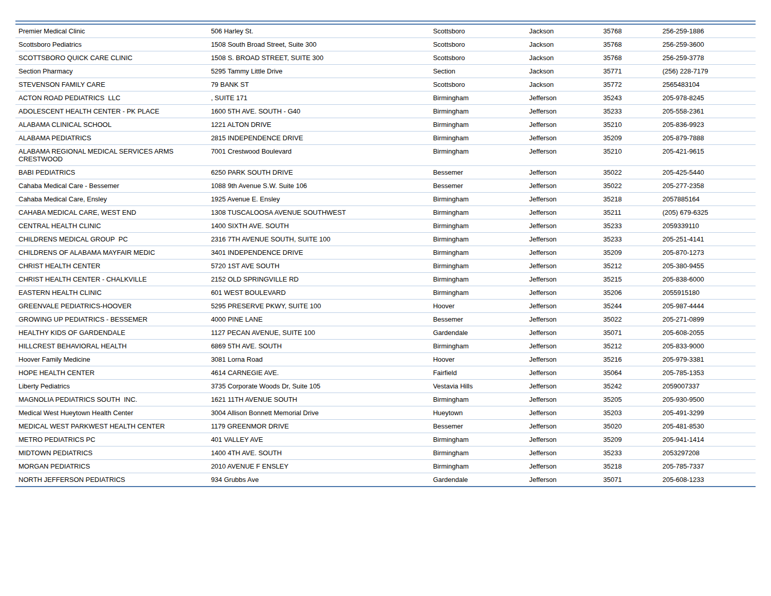| Premier Medical Clinic | 506 Harley St. | Scottsboro | Jackson | 35768 | 256-259-1886 |
| Scottsboro Pediatrics | 1508 South Broad Street, Suite 300 | Scottsboro | Jackson | 35768 | 256-259-3600 |
| SCOTTSBORO QUICK CARE CLINIC | 1508 S. BROAD STREET, SUITE 300 | Scottsboro | Jackson | 35768 | 256-259-3778 |
| Section Pharmacy | 5295 Tammy Little Drive | Section | Jackson | 35771 | (256) 228-7179 |
| STEVENSON FAMILY CARE | 79 BANK ST | Scottsboro | Jackson | 35772 | 2565483104 |
| ACTON ROAD PEDIATRICS LLC | , SUITE 171 | Birmingham | Jefferson | 35243 | 205-978-8245 |
| ADOLESCENT HEALTH CENTER - PK PLACE | 1600 5TH AVE. SOUTH - G40 | Birmingham | Jefferson | 35233 | 205-558-2361 |
| ALABAMA CLINICAL SCHOOL | 1221 ALTON DRIVE | Birmingham | Jefferson | 35210 | 205-836-9923 |
| ALABAMA PEDIATRICS | 2815 INDEPENDENCE DRIVE | Birmingham | Jefferson | 35209 | 205-879-7888 |
| ALABAMA REGIONAL MEDICAL SERVICES ARMS CRESTWOOD | 7001 Crestwood Boulevard | Birmingham | Jefferson | 35210 | 205-421-9615 |
| BABI PEDIATRICS | 6250 PARK SOUTH DRIVE | Bessemer | Jefferson | 35022 | 205-425-5440 |
| Cahaba Medical Care - Bessemer | 1088 9th Avenue S.W. Suite 106 | Bessemer | Jefferson | 35022 | 205-277-2358 |
| Cahaba Medical Care, Ensley | 1925 Avenue E. Ensley | Birmingham | Jefferson | 35218 | 2057885164 |
| CAHABA MEDICAL CARE, WEST END | 1308 TUSCALOOSA AVENUE SOUTHWEST | Birmingham | Jefferson | 35211 | (205) 679-6325 |
| CENTRAL HEALTH CLINIC | 1400 SIXTH AVE. SOUTH | Birmingham | Jefferson | 35233 | 2059339110 |
| CHILDRENS MEDICAL GROUP PC | 2316 7TH AVENUE SOUTH, SUITE 100 | Birmingham | Jefferson | 35233 | 205-251-4141 |
| CHILDRENS OF ALABAMA MAYFAIR MEDIC | 3401 INDEPENDENCE DRIVE | Birmingham | Jefferson | 35209 | 205-870-1273 |
| CHRIST HEALTH CENTER | 5720 1ST AVE SOUTH | Birmingham | Jefferson | 35212 | 205-380-9455 |
| CHRIST HEALTH CENTER - CHALKVILLE | 2152 OLD SPRINGVILLE RD | Birmingham | Jefferson | 35215 | 205-838-6000 |
| EASTERN HEALTH CLINIC | 601 WEST BOULEVARD | Birmingham | Jefferson | 35206 | 2055915180 |
| GREENVALE PEDIATRICS-HOOVER | 5295 PRESERVE PKWY, SUITE 100 | Hoover | Jefferson | 35244 | 205-987-4444 |
| GROWING UP PEDIATRICS - BESSEMER | 4000 PINE LANE | Bessemer | Jefferson | 35022 | 205-271-0899 |
| HEALTHY KIDS OF GARDENDALE | 1127 PECAN AVENUE, SUITE 100 | Gardendale | Jefferson | 35071 | 205-608-2055 |
| HILLCREST BEHAVIORAL HEALTH | 6869 5TH AVE. SOUTH | Birmingham | Jefferson | 35212 | 205-833-9000 |
| Hoover Family Medicine | 3081 Lorna Road | Hoover | Jefferson | 35216 | 205-979-3381 |
| HOPE HEALTH CENTER | 4614 CARNEGIE AVE. | Fairfield | Jefferson | 35064 | 205-785-1353 |
| Liberty Pediatrics | 3735 Corporate Woods Dr, Suite 105 | Vestavia Hills | Jefferson | 35242 | 2059007337 |
| MAGNOLIA PEDIATRICS SOUTH INC. | 1621 11TH AVENUE SOUTH | Birmingham | Jefferson | 35205 | 205-930-9500 |
| Medical West Hueytown Health Center | 3004 Allison Bonnett Memorial Drive | Hueytown | Jefferson | 35203 | 205-491-3299 |
| MEDICAL WEST PARKWEST HEALTH CENTER | 1179 GREENMOR DRIVE | Bessemer | Jefferson | 35020 | 205-481-8530 |
| METRO PEDIATRICS PC | 401 VALLEY AVE | Birmingham | Jefferson | 35209 | 205-941-1414 |
| MIDTOWN PEDIATRICS | 1400 4TH AVE. SOUTH | Birmingham | Jefferson | 35233 | 2053297208 |
| MORGAN PEDIATRICS | 2010 AVENUE F ENSLEY | Birmingham | Jefferson | 35218 | 205-785-7337 |
| NORTH JEFFERSON PEDIATRICS | 934 Grubbs Ave | Gardendale | Jefferson | 35071 | 205-608-1233 |